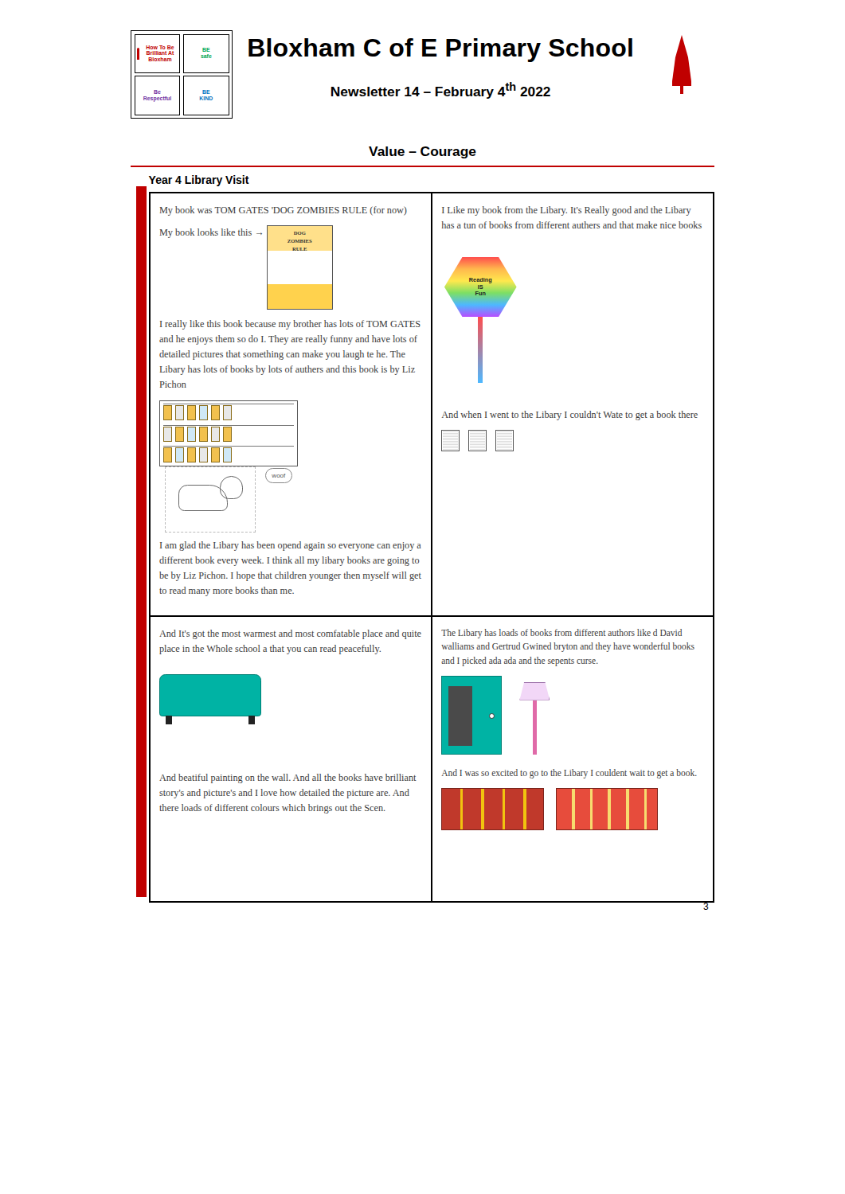How To Be Brilliant At Bloxham
BE
safe
Be
Respectful
BE
KIND
Bloxham C of E Primary School
Newsletter 14 – February 4th 2022
Value – Courage
Year 4 Library Visit
My book was TOM GATES 'DOG ZOMBIES RULE (for now)
My book looks like this → DOG
ZOMBIES
RULE
I really like this book because my brother has lots of TOM GATES and he enjoys them so do I. They are really funny and have lots of detailed pictures that something can make you laugh te he. The Libary has lots of books by lots of authers and this book is by Liz Pichon
woof
I am glad the Libary has been opend again so everyone can enjoy a different book every week. I think all my libary books are going to be by Liz Pichon. I hope that children younger then myself will get to read many more books than me.
I Like my book from the Libary. It's Really good and the Libary has a tun of books from different authers and that make nice books
Reading
IS
Fun
And when I went to the Libary I couldn't Wate to get a book there
And It's got the most warmest and most comfatable place and quite place in the Whole school a that you can read peacefully.
And beatiful painting on the wall. And all the books have brilliant story's and picture's and I love how detailed the picture are. And there loads of different colours which brings out the Scen.
The Libary has loads of books from different authors like d David walliams and Gertrud Gwined bryton and they have wonderful books and I picked ada ada and the sepents curse.
And I was so excited to go to the Libary I couldent wait to get a book.
3